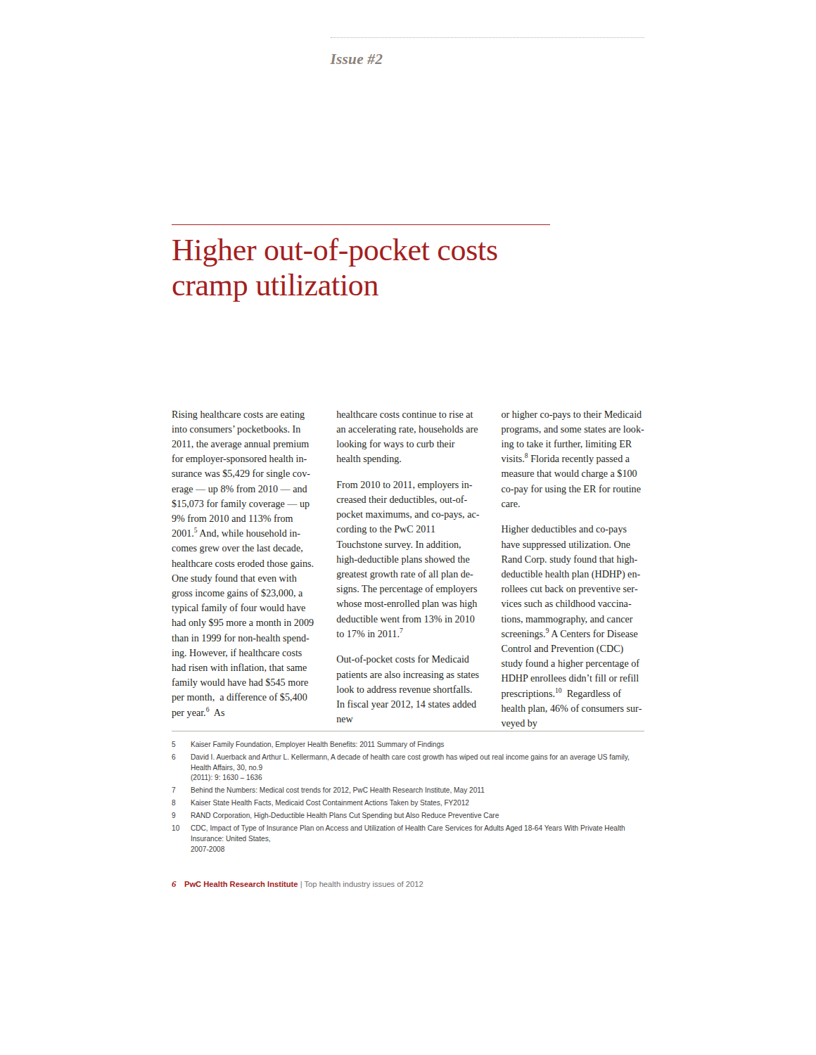Issue #2
Higher out-of-pocket costs
cramp utilization
Rising healthcare costs are eating into consumers’ pocketbooks. In 2011, the average annual premium for employer-sponsored health insurance was $5,429 for single coverage — up 8% from 2010 — and $15,073 for family coverage — up 9% from 2010 and 113% from 2001.5 And, while household incomes grew over the last decade, healthcare costs eroded those gains. One study found that even with gross income gains of $23,000, a typical family of four would have had only $95 more a month in 2009 than in 1999 for non-health spending. However, if healthcare costs had risen with inflation, that same family would have had $545 more per month, a difference of $5,400 per year.6 As
healthcare costs continue to rise at an accelerating rate, households are looking for ways to curb their health spending.
From 2010 to 2011, employers increased their deductibles, out-of-pocket maximums, and co-pays, according to the PwC 2011 Touchstone survey. In addition, high-deductible plans showed the greatest growth rate of all plan designs. The percentage of employers whose most-enrolled plan was high deductible went from 13% in 2010 to 17% in 2011.7
Out-of-pocket costs for Medicaid patients are also increasing as states look to address revenue shortfalls. In fiscal year 2012, 14 states added new
or higher co-pays to their Medicaid programs, and some states are looking to take it further, limiting ER visits.8 Florida recently passed a measure that would charge a $100 co-pay for using the ER for routine care.
Higher deductibles and co-pays have suppressed utilization. One Rand Corp. study found that high-deductible health plan (HDHP) enrollees cut back on preventive services such as childhood vaccinations, mammography, and cancer screenings.9 A Centers for Disease Control and Prevention (CDC) study found a higher percentage of HDHP enrollees didn’t fill or refill prescriptions.10 Regardless of health plan, 46% of consumers surveyed by
Kaiser Family Foundation, Employer Health Benefits: 2011 Summary of Findings
David I. Auerback and Arthur L. Kellermann, A decade of health care cost growth has wiped out real income gains for an average US family, Health Affairs, 30, no.9 (2011): 9: 1630 – 1636
Behind the Numbers: Medical cost trends for 2012, PwC Health Research Institute, May 2011
Kaiser State Health Facts, Medicaid Cost Containment Actions Taken by States, FY2012
RAND Corporation, High-Deductible Health Plans Cut Spending but Also Reduce Preventive Care
CDC, Impact of Type of Insurance Plan on Access and Utilization of Health Care Services for Adults Aged 18-64 Years With Private Health Insurance: United States, 2007-2008
6 PwC Health Research Institute | Top health industry issues of 2012